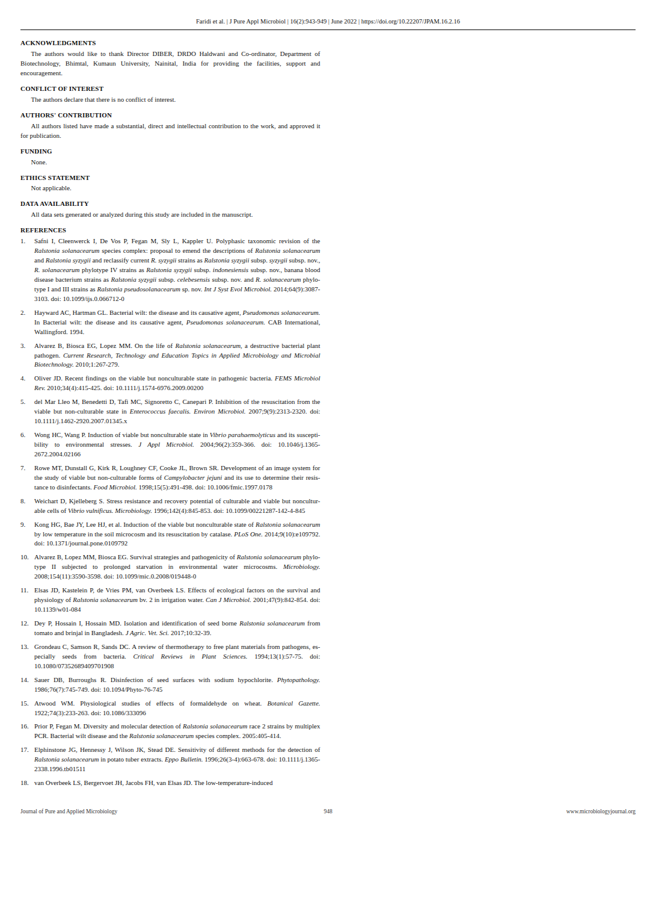Faridi et al. | J Pure Appl Microbiol | 16(2):943-949 | June 2022 | https://doi.org/10.22207/JPAM.16.2.16
Acknowledgments
The authors would like to thank Director DIBER, DRDO Haldwani and Co-ordinator, Department of Biotechnology, Bhimtal, Kumaun University, Nainital, India for providing the facilities, support and encouragement.
Conflict of Interest
The authors declare that there is no conflict of interest.
Authors' Contribution
All authors listed have made a substantial, direct and intellectual contribution to the work, and approved it for publication.
Funding
None.
Ethics Statement
Not applicable.
Data Availability
All data sets generated or analyzed during this study are included in the manuscript.
References
Safni I, Cleenwerck I, De Vos P, Fegan M, Sly L, Kappler U. Polyphasic taxonomic revision of the Ralstonia solanacearum species complex: proposal to emend the descriptions of Ralstonia solanacearum and Ralstonia syzygii and reclassify current R. syzygii strains as Ralstonia syzygii subsp. syzygii subsp. nov., R. solanacearum phylotype IV strains as Ralstonia syzygii subsp. indonesiensis subsp. nov., banana blood disease bacterium strains as Ralstonia syzygii subsp. celebesensis subsp. nov. and R. solanacearum phylotype I and III strains as Ralstonia pseudosolanacearum sp. nov. Int J Syst Evol Microbiol. 2014;64(9):3087-3103. doi: 10.1099/ijs.0.066712-0
Hayward AC, Hartman GL. Bacterial wilt: the disease and its causative agent, Pseudomonas solanacearum. In Bacterial wilt: the disease and its causative agent, Pseudomonas solanacearum. CAB International, Wallingford. 1994.
Alvarez B, Biosca EG, Lopez MM. On the life of Ralstonia solanacearum, a destructive bacterial plant pathogen. Current Research, Technology and Education Topics in Applied Microbiology and Microbial Biotechnology. 2010;1:267-279.
Oliver JD. Recent findings on the viable but nonculturable state in pathogenic bacteria. FEMS Microbiol Rev. 2010;34(4):415-425. doi: 10.1111/j.1574-6976.2009.00200
del Mar Lleo M, Benedetti D, Tafi MC, Signoretto C, Canepari P. Inhibition of the resuscitation from the viable but non-culturable state in Enterococcus faecalis. Environ Microbiol. 2007;9(9):2313-2320. doi: 10.1111/j.1462-2920.2007.01345.x
Wong HC, Wang P. Induction of viable but nonculturable state in Vibrio parahaemolyticus and its susceptibility to environmental stresses. J Appl Microbiol. 2004;96(2):359-366. doi: 10.1046/j.1365-2672.2004.02166
Rowe MT, Dunstall G, Kirk R, Loughney CF, Cooke JL, Brown SR. Development of an image system for the study of viable but non-culturable forms of Campylobacter jejuni and its use to determine their resistance to disinfectants. Food Microbiol. 1998;15(5):491-498. doi: 10.1006/fmic.1997.0178
Weichart D, Kjelleberg S. Stress resistance and recovery potential of culturable and viable but nonculturable cells of Vibrio vulnificus. Microbiology. 1996;142(4):845-853. doi: 10.1099/00221287-142-4-845
Kong HG, Bae JY, Lee HJ, et al. Induction of the viable but nonculturable state of Ralstonia solanacearum by low temperature in the soil microcosm and its resuscitation by catalase. PLoS One. 2014;9(10):e109792. doi: 10.1371/journal.pone.0109792
Alvarez B, Lopez MM, Biosca EG. Survival strategies and pathogenicity of Ralstonia solanacearum phylotype II subjected to prolonged starvation in environmental water microcosms. Microbiology. 2008;154(11):3590-3598. doi: 10.1099/mic.0.2008/019448-0
Elsas JD, Kastelein P, de Vries PM, van Overbeek LS. Effects of ecological factors on the survival and physiology of Ralstonia solanacearum bv. 2 in irrigation water. Can J Microbiol. 2001;47(9):842-854. doi: 10.1139/w01-084
Dey P, Hossain I, Hossain MD. Isolation and identification of seed borne Ralstonia solanacearum from tomato and brinjal in Bangladesh. J Agric. Vet. Sci. 2017;10:32-39.
Grondeau C, Samson R, Sands DC. A review of thermotherapy to free plant materials from pathogens, especially seeds from bacteria. Critical Reviews in Plant Sciences. 1994;13(1):57-75. doi: 10.1080/07352689409701908
Sauer DB, Burroughs R. Disinfection of seed surfaces with sodium hypochlorite. Phytopathology. 1986;76(7):745-749. doi: 10.1094/Phyto-76-745
Atwood WM. Physiological studies of effects of formaldehyde on wheat. Botanical Gazette. 1922;74(3):233-263. doi: 10.1086/333096
Prior P, Fegan M. Diversity and molecular detection of Ralstonia solanacearum race 2 strains by multiplex PCR. Bacterial wilt disease and the Ralstonia solanacearum species complex. 2005:405-414.
Elphinstone JG, Hennessy J, Wilson JK, Stead DE. Sensitivity of different methods for the detection of Ralstonia solanacearum in potato tuber extracts. Eppo Bulletin. 1996;26(3-4):663-678. doi: 10.1111/j.1365-2338.1996.tb01511
van Overbeek LS, Bergervoet JH, Jacobs FH, van Elsas JD. The low-temperature-induced
Journal of Pure and Applied Microbiology
948
www.microbiologyjournal.org